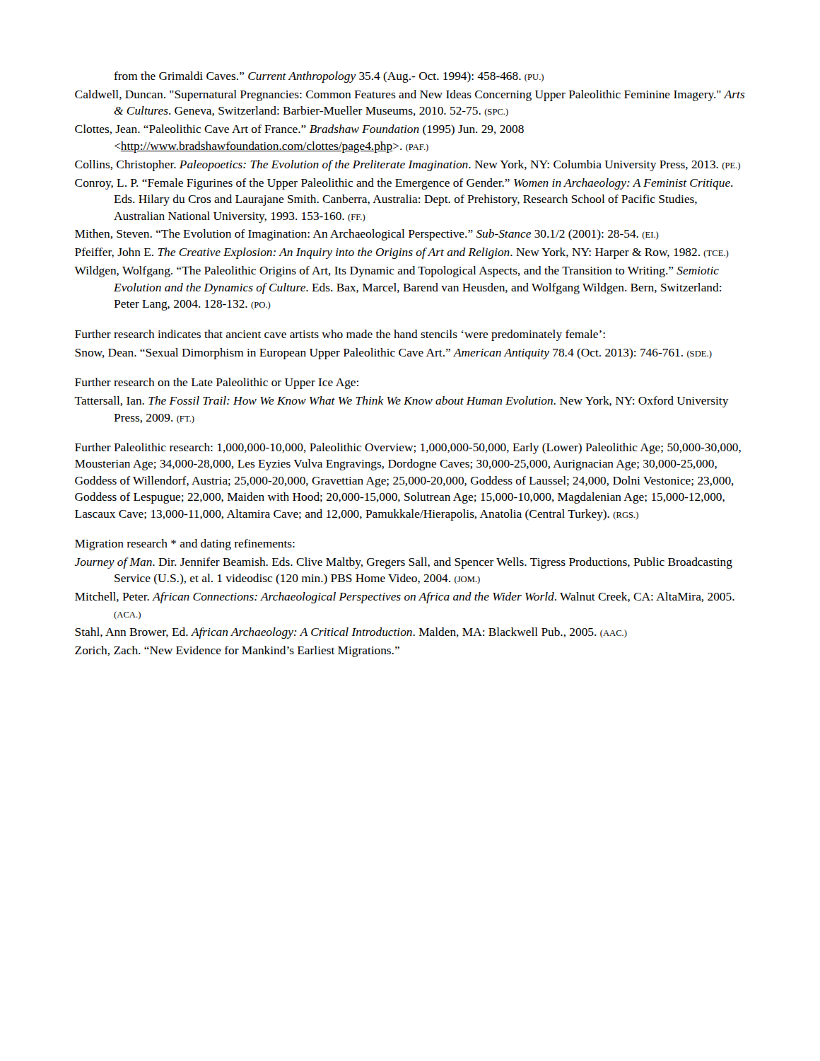from the Grimaldi Caves.” Current Anthropology 35.4 (Aug.- Oct. 1994): 458-468. (PU.)
Caldwell, Duncan. "Supernatural Pregnancies: Common Features and New Ideas Concerning Upper Paleolithic Feminine Imagery." Arts & Cultures. Geneva, Switzerland: Barbier-Mueller Museums, 2010. 52-75. (SPC.)
Clottes, Jean. “Paleolithic Cave Art of France.” Bradshaw Foundation (1995) Jun. 29, 2008 <http://www.bradshawfoundation.com/clottes/page4.php>. (PAF.)
Collins, Christopher. Paleopoetics: The Evolution of the Preliterate Imagination. New York, NY: Columbia University Press, 2013. (PE.)
Conroy, L. P. “Female Figurines of the Upper Paleolithic and the Emergence of Gender.” Women in Archaeology: A Feminist Critique. Eds. Hilary du Cros and Laurajane Smith. Canberra, Australia: Dept. of Prehistory, Research School of Pacific Studies, Australian National University, 1993. 153-160. (FF.)
Mithen, Steven. “The Evolution of Imagination: An Archaeological Perspective.” Sub-Stance 30.1/2 (2001): 28-54. (EI.)
Pfeiffer, John E. The Creative Explosion: An Inquiry into the Origins of Art and Religion. New York, NY: Harper & Row, 1982. (TCE.)
Wildgen, Wolfgang. “The Paleolithic Origins of Art, Its Dynamic and Topological Aspects, and the Transition to Writing.” Semiotic Evolution and the Dynamics of Culture. Eds. Bax, Marcel, Barend van Heusden, and Wolfgang Wildgen. Bern, Switzerland: Peter Lang, 2004. 128-132. (PO.)
Further research indicates that ancient cave artists who made the hand stencils ‘were predominately female’:
Snow, Dean. “Sexual Dimorphism in European Upper Paleolithic Cave Art.” American Antiquity 78.4 (Oct. 2013): 746-761. (SDE.)
Further research on the Late Paleolithic or Upper Ice Age:
Tattersall, Ian. The Fossil Trail: How We Know What We Think We Know about Human Evolution. New York, NY: Oxford University Press, 2009. (FT.)
Further Paleolithic research: 1,000,000-10,000, Paleolithic Overview; 1,000,000-50,000, Early (Lower) Paleolithic Age; 50,000-30,000, Mousterian Age; 34,000-28,000, Les Eyzies Vulva Engravings, Dordogne Caves; 30,000-25,000, Aurignacian Age; 30,000-25,000, Goddess of Willendorf, Austria; 25,000-20,000, Gravettian Age; 25,000-20,000, Goddess of Laussel; 24,000, Dolni Vestonice; 23,000, Goddess of Lespugue; 22,000, Maiden with Hood; 20,000-15,000, Solutrean Age; 15,000-10,000, Magdalenian Age; 15,000-12,000, Lascaux Cave; 13,000-11,000, Altamira Cave; and 12,000, Pamukkale/Hierapolis, Anatolia (Central Turkey). (RGS.)
Migration research * and dating refinements:
Journey of Man. Dir. Jennifer Beamish. Eds. Clive Maltby, Gregers Sall, and Spencer Wells. Tigress Productions, Public Broadcasting Service (U.S.), et al. 1 videodisc (120 min.) PBS Home Video, 2004. (JOM.)
Mitchell, Peter. African Connections: Archaeological Perspectives on Africa and the Wider World. Walnut Creek, CA: AltaMira, 2005. (ACA.)
Stahl, Ann Brower, Ed. African Archaeology: A Critical Introduction. Malden, MA: Blackwell Pub., 2005. (AAC.)
Zorich, Zach. “New Evidence for Mankind’s Earliest Migrations.”